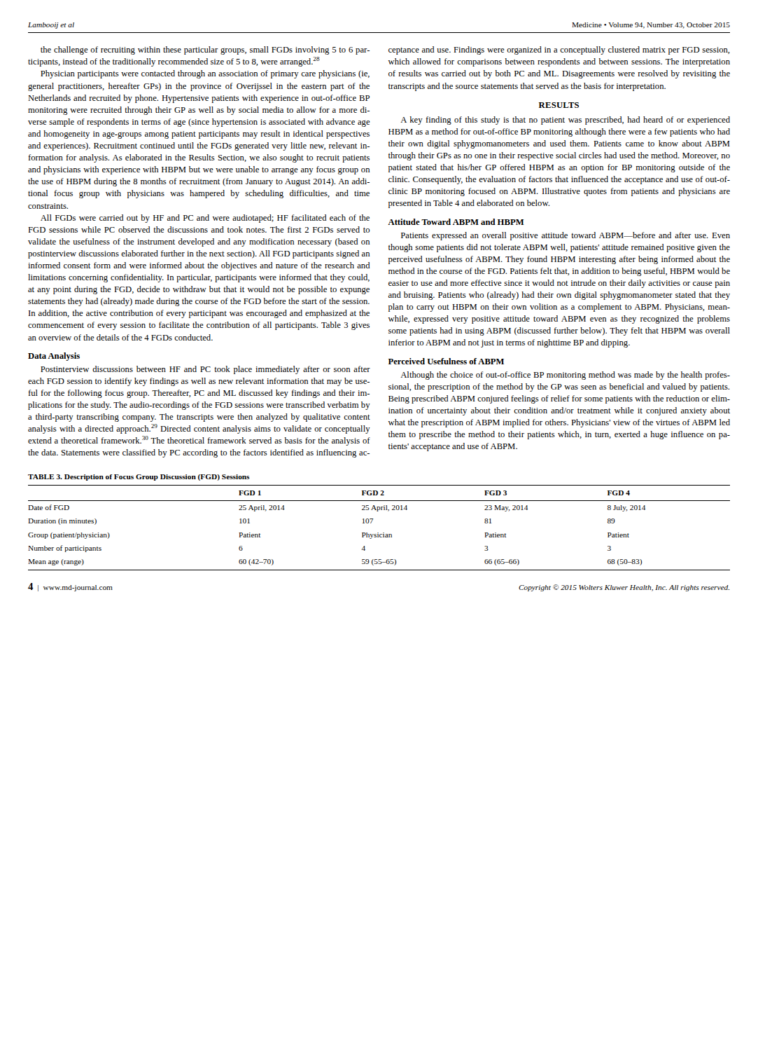Lambooij et al
Medicine • Volume 94, Number 43, October 2015
the challenge of recruiting within these particular groups, small FGDs involving 5 to 6 participants, instead of the traditionally recommended size of 5 to 8, were arranged.28
Physician participants were contacted through an association of primary care physicians (ie, general practitioners, hereafter GPs) in the province of Overijssel in the eastern part of the Netherlands and recruited by phone. Hypertensive patients with experience in out-of-office BP monitoring were recruited through their GP as well as by social media to allow for a more diverse sample of respondents in terms of age (since hypertension is associated with advance age and homogeneity in age-groups among patient participants may result in identical perspectives and experiences). Recruitment continued until the FGDs generated very little new, relevant information for analysis. As elaborated in the Results Section, we also sought to recruit patients and physicians with experience with HBPM but we were unable to arrange any focus group on the use of HBPM during the 8 months of recruitment (from January to August 2014). An additional focus group with physicians was hampered by scheduling difficulties, and time constraints.
All FGDs were carried out by HF and PC and were audiotaped; HF facilitated each of the FGD sessions while PC observed the discussions and took notes. The first 2 FGDs served to validate the usefulness of the instrument developed and any modification necessary (based on postinterview discussions elaborated further in the next section). All FGD participants signed an informed consent form and were informed about the objectives and nature of the research and limitations concerning confidentiality. In particular, participants were informed that they could, at any point during the FGD, decide to withdraw but that it would not be possible to expunge statements they had (already) made during the course of the FGD before the start of the session. In addition, the active contribution of every participant was encouraged and emphasized at the commencement of every session to facilitate the contribution of all participants. Table 3 gives an overview of the details of the 4 FGDs conducted.
Data Analysis
Postinterview discussions between HF and PC took place immediately after or soon after each FGD session to identify key findings as well as new relevant information that may be useful for the following focus group. Thereafter, PC and ML discussed key findings and their implications for the study. The audio-recordings of the FGD sessions were transcribed verbatim by a third-party transcribing company. The transcripts were then analyzed by qualitative content analysis with a directed approach.29 Directed content analysis aims to validate or conceptually extend a theoretical framework.30 The theoretical framework served as basis for the analysis of the data. Statements were classified by PC according to the factors identified as influencing acceptance and use. Findings were organized in a conceptually clustered matrix per FGD session, which allowed for comparisons between respondents and between sessions. The interpretation of results was carried out by both PC and ML. Disagreements were resolved by revisiting the transcripts and the source statements that served as the basis for interpretation.
RESULTS
A key finding of this study is that no patient was prescribed, had heard of or experienced HBPM as a method for out-of-office BP monitoring although there were a few patients who had their own digital sphygmomanometers and used them. Patients came to know about ABPM through their GPs as no one in their respective social circles had used the method. Moreover, no patient stated that his/her GP offered HBPM as an option for BP monitoring outside of the clinic. Consequently, the evaluation of factors that influenced the acceptance and use of out-of-clinic BP monitoring focused on ABPM. Illustrative quotes from patients and physicians are presented in Table 4 and elaborated on below.
Attitude Toward ABPM and HBPM
Patients expressed an overall positive attitude toward ABPM—before and after use. Even though some patients did not tolerate ABPM well, patients' attitude remained positive given the perceived usefulness of ABPM. They found HBPM interesting after being informed about the method in the course of the FGD. Patients felt that, in addition to being useful, HBPM would be easier to use and more effective since it would not intrude on their daily activities or cause pain and bruising. Patients who (already) had their own digital sphygmomanometer stated that they plan to carry out HBPM on their own volition as a complement to ABPM. Physicians, meanwhile, expressed very positive attitude toward ABPM even as they recognized the problems some patients had in using ABPM (discussed further below). They felt that HBPM was overall inferior to ABPM and not just in terms of nighttime BP and dipping.
Perceived Usefulness of ABPM
Although the choice of out-of-office BP monitoring method was made by the health professional, the prescription of the method by the GP was seen as beneficial and valued by patients. Being prescribed ABPM conjured feelings of relief for some patients with the reduction or elimination of uncertainty about their condition and/or treatment while it conjured anxiety about what the prescription of ABPM implied for others. Physicians' view of the virtues of ABPM led them to prescribe the method to their patients which, in turn, exerted a huge influence on patients' acceptance and use of ABPM.
TABLE 3. Description of Focus Group Discussion (FGD) Sessions
| | FGD 1 | FGD 2 | FGD 3 | FGD 4 |
| --- | --- | --- | --- | --- |
| Date of FGD | 25 April, 2014 | 25 April, 2014 | 23 May, 2014 | 8 July, 2014 |
| Duration (in minutes) | 101 | 107 | 81 | 89 |
| Group (patient/physician) | Patient | Physician | Patient | Patient |
| Number of participants | 6 | 4 | 3 | 3 |
| Mean age (range) | 60 (42–70) | 59 (55–65) | 66 (65–66) | 68 (50–83) |
4 | www.md-journal.com
Copyright © 2015 Wolters Kluwer Health, Inc. All rights reserved.